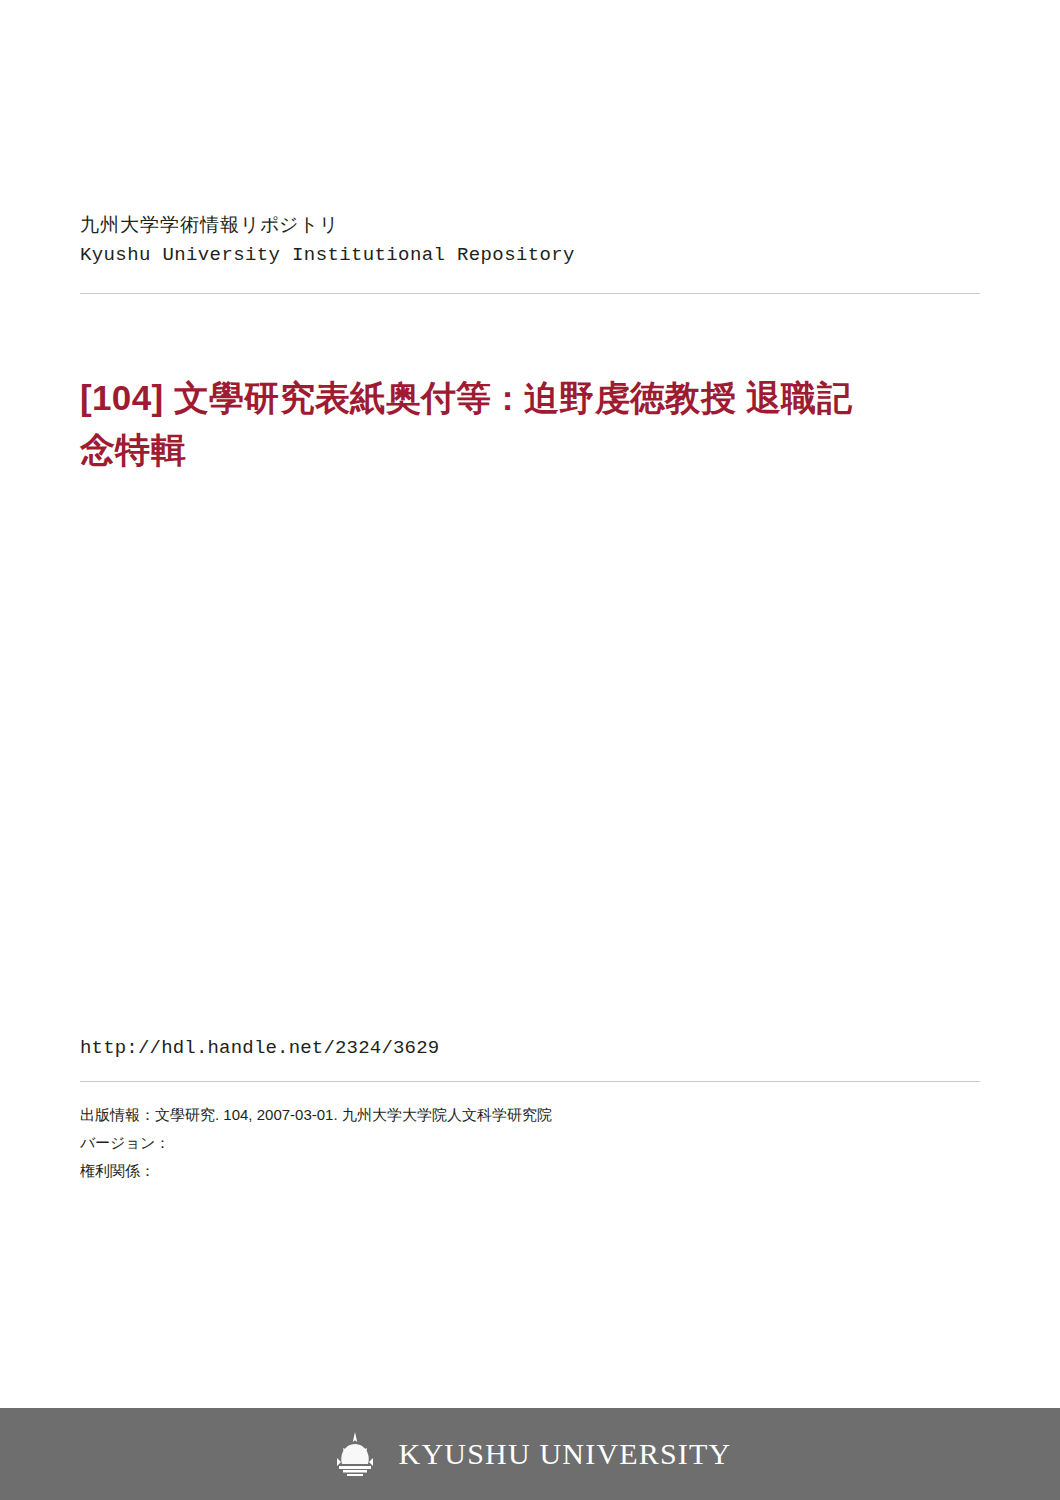九州大学学術情報リポジトリ
Kyushu University Institutional Repository
[104] 文學研究表紙奥付等 : 迫野虔徳教授 退職記
念特輯
http://hdl.handle.net/2324/3629
出版情報：文學研究. 104, 2007-03-01. 九州大学大学院人文科学研究院
バージョン：
権利関係：
KYUSHU UNIVERSITY